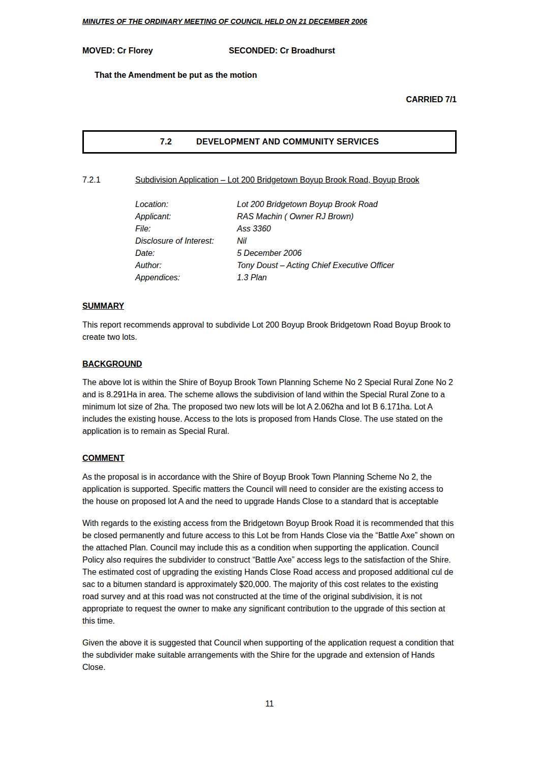MINUTES OF THE ORDINARY MEETING OF COUNCIL HELD ON 21 DECEMBER 2006
MOVED: Cr Florey SECONDED: Cr Broadhurst
That the Amendment be put as the motion
CARRIED 7/1
7.2 DEVELOPMENT AND COMMUNITY SERVICES
7.2.1 Subdivision Application – Lot 200 Bridgetown Boyup Brook Road, Boyup Brook
| Location: | Lot 200 Bridgetown Boyup Brook Road |
| Applicant: | RAS Machin ( Owner RJ Brown) |
| File: | Ass 3360 |
| Disclosure of Interest: | Nil |
| Date: | 5 December 2006 |
| Author: | Tony Doust – Acting Chief Executive Officer |
| Appendices: | 1.3 Plan |
SUMMARY
This report recommends approval to subdivide Lot 200 Boyup Brook Bridgetown Road Boyup Brook to create two lots.
BACKGROUND
The above lot is within the Shire of Boyup Brook Town Planning Scheme No 2 Special Rural Zone No 2 and is 8.291Ha in area. The scheme allows the subdivision of land within the Special Rural Zone to a minimum lot size of 2ha. The proposed two new lots will be lot A 2.062ha and lot B 6.171ha. Lot A includes the existing house. Access to the lots is proposed from Hands Close. The use stated on the application is to remain as Special Rural.
COMMENT
As the proposal is in accordance with the Shire of Boyup Brook Town Planning Scheme No 2, the application is supported. Specific matters the Council will need to consider are the existing access to the house on proposed lot A and the need to upgrade Hands Close to a standard that is acceptable
With regards to the existing access from the Bridgetown Boyup Brook Road it is recommended that this be closed permanently and future access to this Lot be from Hands Close via the “Battle Axe” shown on the attached Plan. Council may include this as a condition when supporting the application. Council Policy also requires the subdivider to construct “Battle Axe” access legs to the satisfaction of the Shire. The estimated cost of upgrading the existing Hands Close Road access and proposed additional cul de sac to a bitumen standard is approximately $20,000. The majority of this cost relates to the existing road survey and at this road was not constructed at the time of the original subdivision, it is not appropriate to request the owner to make any significant contribution to the upgrade of this section at this time.
Given the above it is suggested that Council when supporting of the application request a condition that the subdivider make suitable arrangements with the Shire for the upgrade and extension of Hands Close.
11